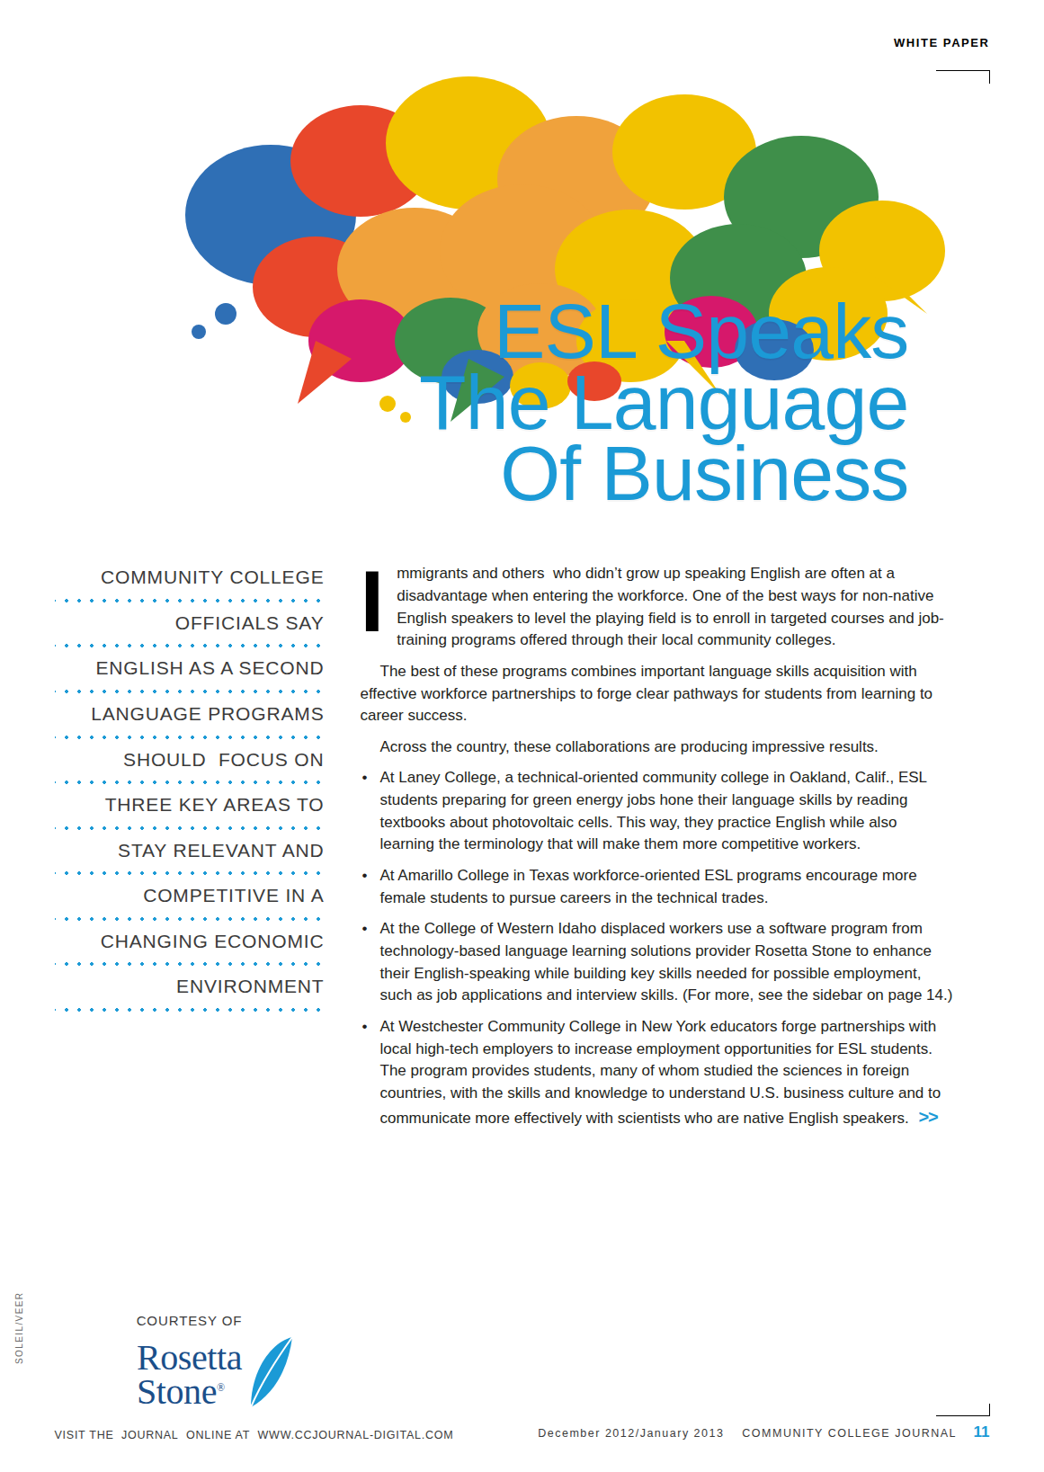WHITE PAPER
ESL Speaks The Language Of Business
COMMUNITY COLLEGE OFFICIALS SAY ENGLISH AS A SECOND LANGUAGE PROGRAMS SHOULD FOCUS ON THREE KEY AREAS TO STAY RELEVANT AND COMPETITIVE IN A CHANGING ECONOMIC ENVIRONMENT
COURTESY OF
Rosetta Stone®
Immigrants and others who didn’t grow up speaking English are often at a disadvantage when entering the workforce. One of the best ways for non-native English speakers to level the playing field is to enroll in targeted courses and job-training programs offered through their local community colleges.
The best of these programs combines important language skills acquisition with effective workforce partnerships to forge clear pathways for students from learning to career success.
Across the country, these collaborations are producing impressive results.
At Laney College, a technical-oriented community college in Oakland, Calif., ESL students preparing for green energy jobs hone their language skills by reading textbooks about photovoltaic cells. This way, they practice English while also learning the terminology that will make them more competitive workers.
At Amarillo College in Texas workforce-oriented ESL programs encourage more female students to pursue careers in the technical trades.
At the College of Western Idaho displaced workers use a software program from technology-based language learning solutions provider Rosetta Stone to enhance their English-speaking while building key skills needed for possible employment, such as job applications and interview skills. (For more, see the sidebar on page 14.)
At Westchester Community College in New York educators forge partnerships with local high-tech employers to increase employment opportunities for ESL students. The program provides students, many of whom studied the sciences in foreign countries, with the skills and knowledge to understand U.S. business culture and to communicate more effectively with scientists who are native English speakers. >>
SOLEIL/VEER
VISIT THE JOURNAL ONLINE AT WWW.CCJOURNAL-DIGITAL.COM
December 2012/January 2013 COMMUNITY COLLEGE JOURNAL 11